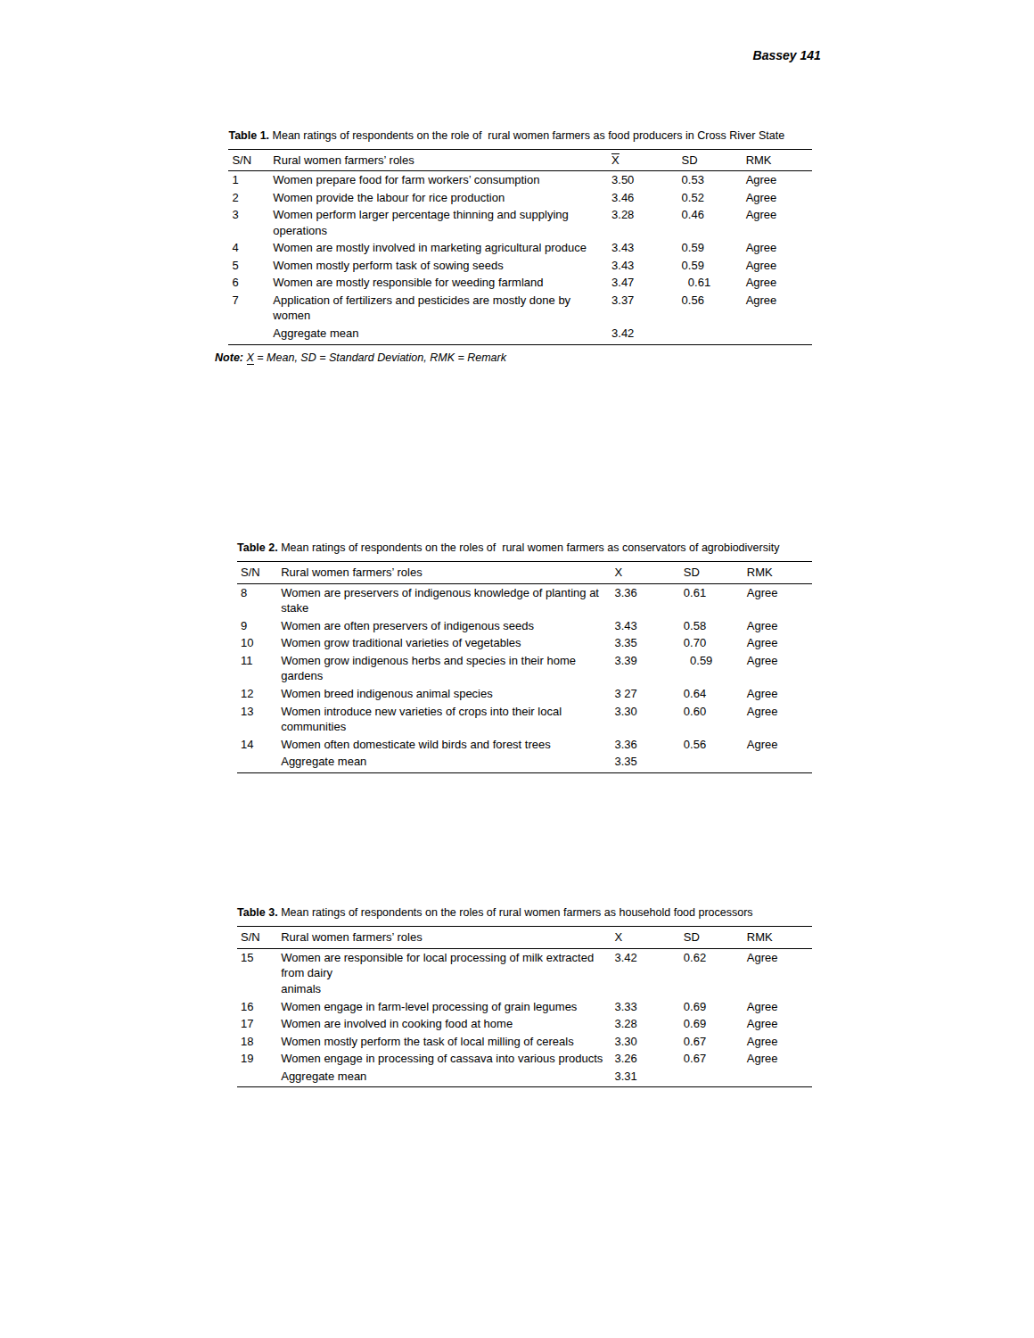Bassey 141
Table 1. Mean ratings of respondents on the role of rural women farmers as food producers in Cross River State
| S/N | Rural women farmers’ roles | X | SD | RMK |
| --- | --- | --- | --- | --- |
| 1 | Women prepare food for farm workers’ consumption | 3.50 | 0.53 | Agree |
| 2 | Women provide the labour for rice production | 3.46 | 0.52 | Agree |
| 3 | Women perform larger percentage thinning and supplying operations | 3.28 | 0.46 | Agree |
| 4 | Women are mostly involved in marketing agricultural produce | 3.43 | 0.59 | Agree |
| 5 | Women mostly perform task of sowing seeds | 3.43 | 0.59 | Agree |
| 6 | Women are mostly responsible for weeding farmland | 3.47 | 0.61 | Agree |
| 7 | Application of fertilizers and pesticides are mostly done by women | 3.37 | 0.56 | Agree |
| | Aggregate mean | 3.42 | | |
Note: X = Mean, SD = Standard Deviation, RMK = Remark
Table 2. Mean ratings of respondents on the roles of rural women farmers as conservators of agrobiodiversity
| S/N | Rural women farmers’ roles | X | SD | RMK |
| --- | --- | --- | --- | --- |
| 8 | Women are preservers of indigenous knowledge of planting at stake | 3.36 | 0.61 | Agree |
| 9 | Women are often preservers of indigenous seeds | 3.43 | 0.58 | Agree |
| 10 | Women grow traditional varieties of vegetables | 3.35 | 0.70 | Agree |
| 11 | Women grow indigenous herbs and species in their home gardens | 3.39 | 0.59 | Agree |
| 12 | Women breed indigenous animal species | 3 27 | 0.64 | Agree |
| 13 | Women introduce new varieties of crops into their local communities | 3.30 | 0.60 | Agree |
| 14 | Women often domesticate wild birds and forest trees | 3.36 | 0.56 | Agree |
| | Aggregate mean | 3.35 | | |
Table 3. Mean ratings of respondents on the roles of rural women farmers as household food processors
| S/N | Rural women farmers’ roles | X | SD | RMK |
| --- | --- | --- | --- | --- |
| 15 | Women are responsible for local processing of milk extracted from dairy animals | 3.42 | 0.62 | Agree |
| 16 | Women engage in farm-level processing of grain legumes | 3.33 | 0.69 | Agree |
| 17 | Women are involved in cooking food at home | 3.28 | 0.69 | Agree |
| 18 | Women mostly perform the task of local milling of cereals | 3.30 | 0.67 | Agree |
| 19 | Women engage in processing of cassava into various products | 3.26 | 0.67 | Agree |
| | Aggregate mean | 3.31 | | |